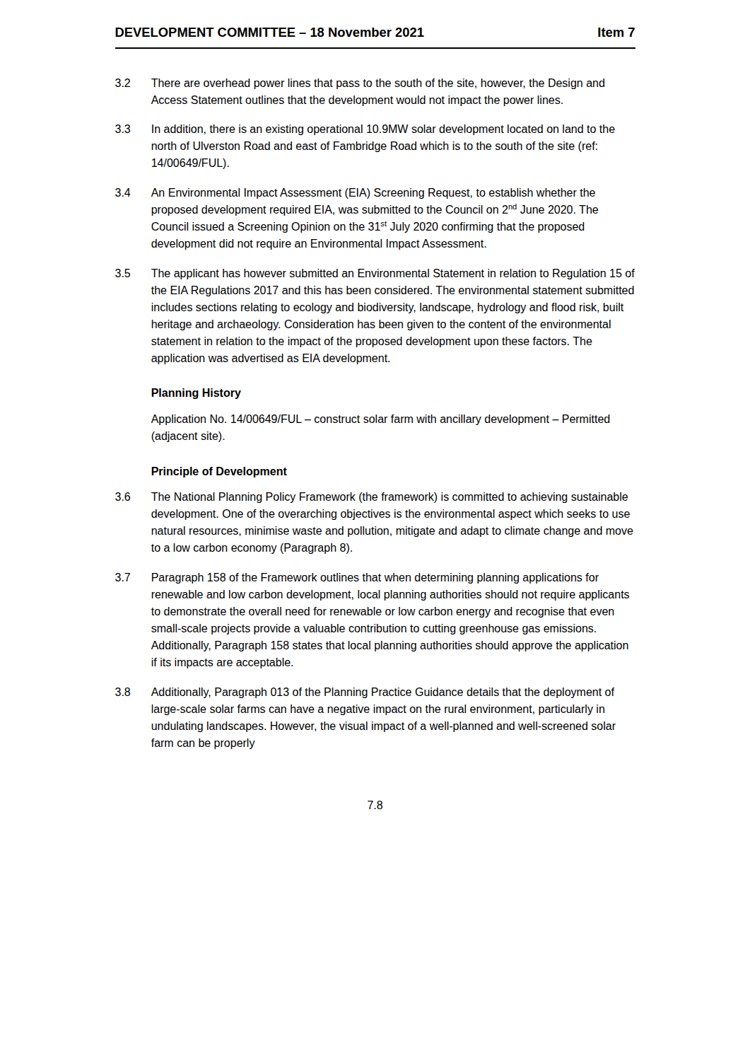DEVELOPMENT COMMITTEE – 18 November 2021 Item 7
3.2 There are overhead power lines that pass to the south of the site, however, the Design and Access Statement outlines that the development would not impact the power lines.
3.3 In addition, there is an existing operational 10.9MW solar development located on land to the north of Ulverston Road and east of Fambridge Road which is to the south of the site (ref: 14/00649/FUL).
3.4 An Environmental Impact Assessment (EIA) Screening Request, to establish whether the proposed development required EIA, was submitted to the Council on 2nd June 2020. The Council issued a Screening Opinion on the 31st July 2020 confirming that the proposed development did not require an Environmental Impact Assessment.
3.5 The applicant has however submitted an Environmental Statement in relation to Regulation 15 of the EIA Regulations 2017 and this has been considered. The environmental statement submitted includes sections relating to ecology and biodiversity, landscape, hydrology and flood risk, built heritage and archaeology. Consideration has been given to the content of the environmental statement in relation to the impact of the proposed development upon these factors. The application was advertised as EIA development.
Planning History
Application No. 14/00649/FUL – construct solar farm with ancillary development – Permitted (adjacent site).
Principle of Development
3.6 The National Planning Policy Framework (the framework) is committed to achieving sustainable development. One of the overarching objectives is the environmental aspect which seeks to use natural resources, minimise waste and pollution, mitigate and adapt to climate change and move to a low carbon economy (Paragraph 8).
3.7 Paragraph 158 of the Framework outlines that when determining planning applications for renewable and low carbon development, local planning authorities should not require applicants to demonstrate the overall need for renewable or low carbon energy and recognise that even small-scale projects provide a valuable contribution to cutting greenhouse gas emissions. Additionally, Paragraph 158 states that local planning authorities should approve the application if its impacts are acceptable.
3.8 Additionally, Paragraph 013 of the Planning Practice Guidance details that the deployment of large-scale solar farms can have a negative impact on the rural environment, particularly in undulating landscapes. However, the visual impact of a well-planned and well-screened solar farm can be properly
7.8